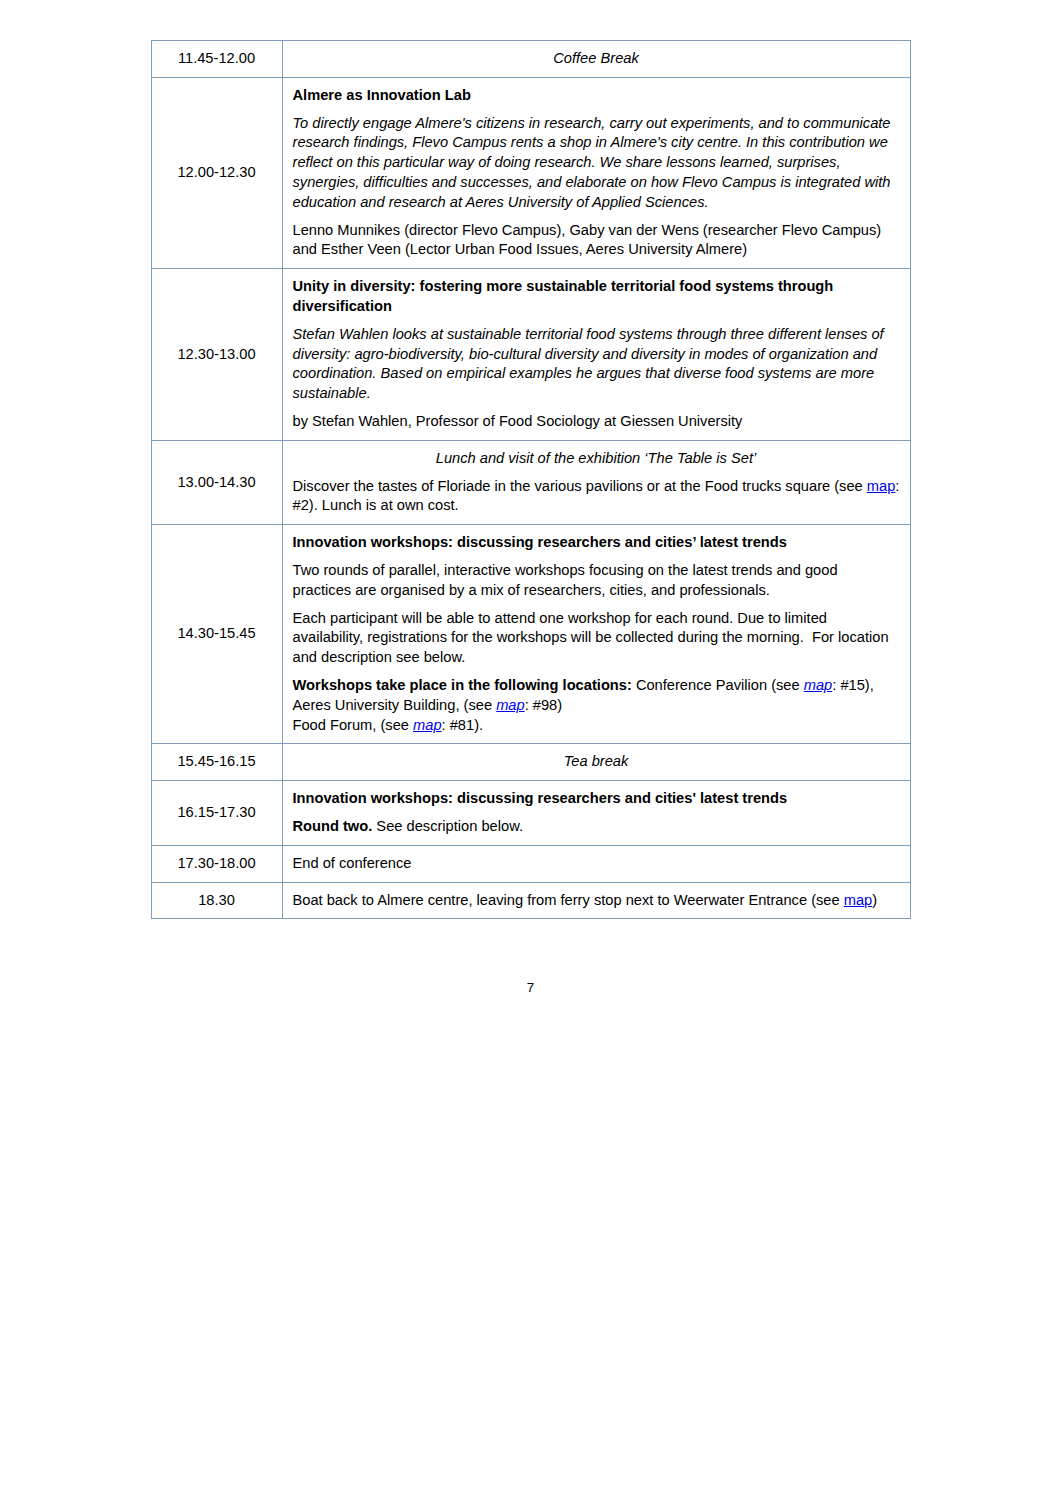| 11.45-12.00 | Coffee Break |
| 12.00-12.30 | Almere as Innovation Lab To directly engage Almere's citizens in research, carry out experiments, and to communicate research findings, Flevo Campus rents a shop in Almere's city centre. In this contribution we reflect on this particular way of doing research. We share lessons learned, surprises, synergies, difficulties and successes, and elaborate on how Flevo Campus is integrated with education and research at Aeres University of Applied Sciences. Lenno Munnikes (director Flevo Campus), Gaby van der Wens (researcher Flevo Campus) and Esther Veen (Lector Urban Food Issues, Aeres University Almere) |
| 12.30-13.00 | Unity in diversity: fostering more sustainable territorial food systems through diversification Stefan Wahlen looks at sustainable territorial food systems through three different lenses of diversity: agro-biodiversity, bio-cultural diversity and diversity in modes of organization and coordination. Based on empirical examples he argues that diverse food systems are more sustainable. by Stefan Wahlen, Professor of Food Sociology at Giessen University |
| 13.00-14.30 | Lunch and visit of the exhibition ‘The Table is Set’ Discover the tastes of Floriade in the various pavilions or at the Food trucks square (see map : #2). Lunch is at own cost. |
| 14.30-15.45 | Innovation workshops: discussing researchers and cities’ latest trends Two rounds of parallel, interactive workshops focusing on the latest trends and good practices are organised by a mix of researchers, cities, and professionals. Each participant will be able to attend one workshop for each round. Due to limited availability, registrations for the workshops will be collected during the morning. For location and description see below. Workshops take place in the following locations: Conference Pavilion (see map : #15), Aeres University Building, (see map : #98) Food Forum, (see map : #81). |
| 15.45-16.15 | Tea break |
| 16.15-17.30 | Innovation workshops: discussing researchers and cities' latest trends Round two. See description below. |
| 17.30-18.00 | End of conference |
| 18.30 | Boat back to Almere centre, leaving from ferry stop next to Weerwater Entrance (see map ) |
7